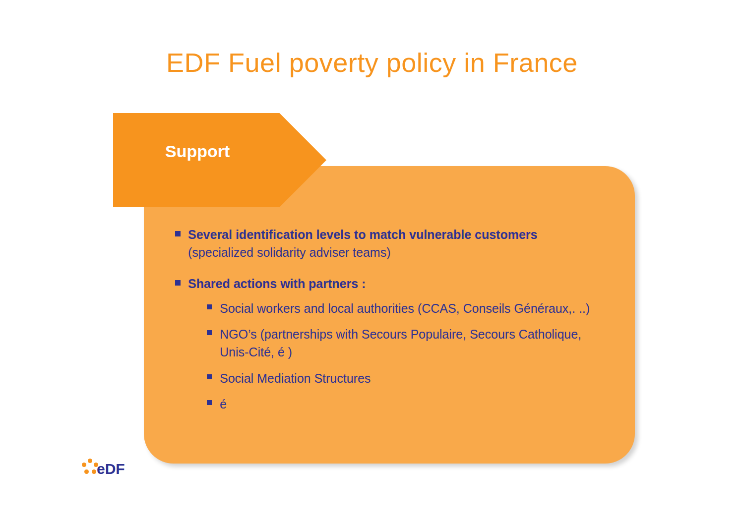EDF Fuel poverty policy in France
Support
Several identification levels to match vulnerable customers
(specialized solidarity adviser teams)
Shared actions with partners :
Social workers and local authorities (CCAS, Conseils Généraux,. ..)
NGO’s (partnerships with Secours Populaire, Secours Catholique, Unis-Cité, é )
Social Mediation Structures
é
eDF